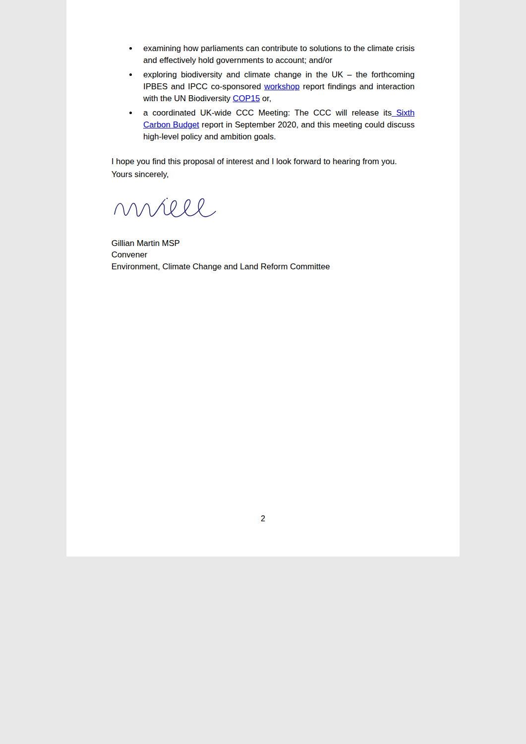examining how parliaments can contribute to solutions to the climate crisis and effectively hold governments to account; and/or
exploring biodiversity and climate change in the UK – the forthcoming IPBES and IPCC co-sponsored workshop report findings and interaction with the UN Biodiversity COP15 or,
a coordinated UK-wide CCC Meeting: The CCC will release its Sixth Carbon Budget report in September 2020, and this meeting could discuss high-level policy and ambition goals.
I hope you find this proposal of interest and I look forward to hearing from you.
Yours sincerely,
Gillian Martin MSP
Convener
Environment, Climate Change and Land Reform Committee
2